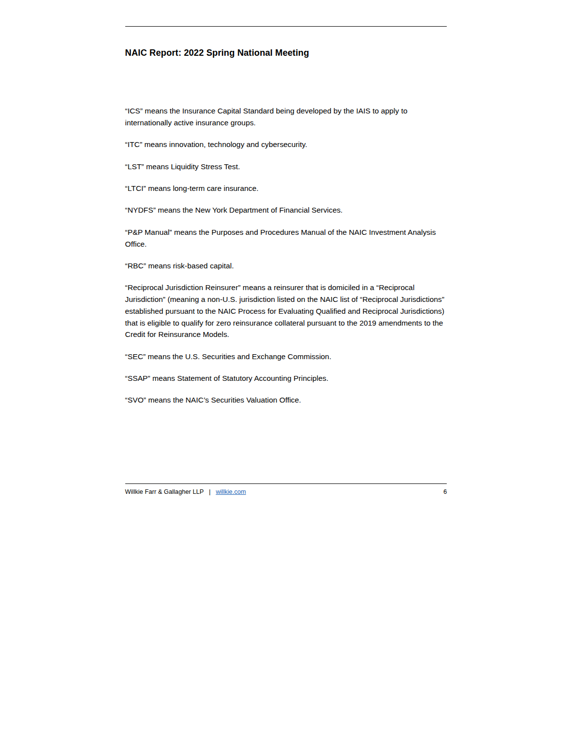NAIC Report: 2022 Spring National Meeting
“ICS” means the Insurance Capital Standard being developed by the IAIS to apply to internationally active insurance groups.
“ITC” means innovation, technology and cybersecurity.
“LST” means Liquidity Stress Test.
“LTCI” means long-term care insurance.
“NYDFS” means the New York Department of Financial Services.
“P&P Manual” means the Purposes and Procedures Manual of the NAIC Investment Analysis Office.
“RBC” means risk-based capital.
“Reciprocal Jurisdiction Reinsurer” means a reinsurer that is domiciled in a “Reciprocal Jurisdiction” (meaning a non-U.S. jurisdiction listed on the NAIC list of “Reciprocal Jurisdictions” established pursuant to the NAIC Process for Evaluating Qualified and Reciprocal Jurisdictions) that is eligible to qualify for zero reinsurance collateral pursuant to the 2019 amendments to the Credit for Reinsurance Models.
“SEC” means the U.S. Securities and Exchange Commission.
“SSAP” means Statement of Statutory Accounting Principles.
“SVO” means the NAIC’s Securities Valuation Office.
Willkie Farr & Gallagher LLP | willkie.com
6